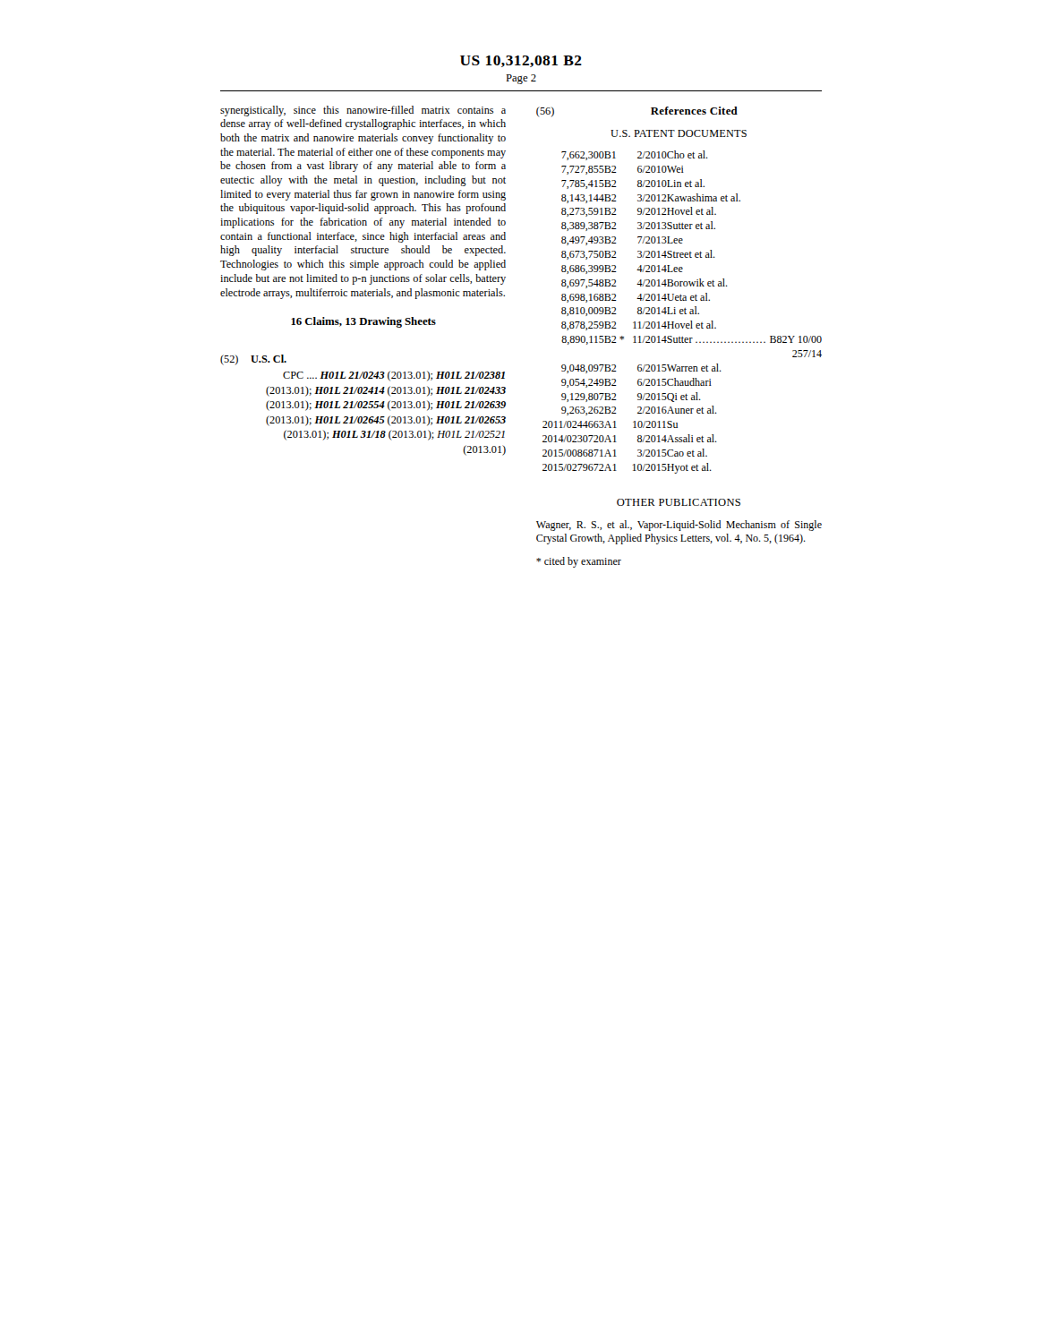US 10,312,081 B2
Page 2
synergistically, since this nanowire-filled matrix contains a dense array of well-defined crystallographic interfaces, in which both the matrix and nanowire materials convey functionality to the material. The material of either one of these components may be chosen from a vast library of any material able to form a eutectic alloy with the metal in question, including but not limited to every material thus far grown in nanowire form using the ubiquitous vapor-liquid-solid approach. This has profound implications for the fabrication of any material intended to contain a functional interface, since high interfacial areas and high quality interfacial structure should be expected. Technologies to which this simple approach could be applied include but are not limited to p-n junctions of solar cells, battery electrode arrays, multiferroic materials, and plasmonic materials.
16 Claims, 13 Drawing Sheets
(52) U.S. Cl.
CPC .... H01L 21/0243 (2013.01); H01L 21/02381 (2013.01); H01L 21/02414 (2013.01); H01L 21/02433 (2013.01); H01L 21/02554 (2013.01); H01L 21/02639 (2013.01); H01L 21/02645 (2013.01); H01L 21/02653 (2013.01); H01L 31/18 (2013.01); H01L 21/02521 (2013.01)
(56) References Cited
U.S. PATENT DOCUMENTS
| 7,662,300 | B1 | 2/2010 | Cho et al. |
| 7,727,855 | B2 | 6/2010 | Wei |
| 7,785,415 | B2 | 8/2010 | Lin et al. |
| 8,143,144 | B2 | 3/2012 | Kawashima et al. |
| 8,273,591 | B2 | 9/2012 | Hovel et al. |
| 8,389,387 | B2 | 3/2013 | Sutter et al. |
| 8,497,493 | B2 | 7/2013 | Lee |
| 8,673,750 | B2 | 3/2014 | Street et al. |
| 8,686,399 | B2 | 4/2014 | Lee |
| 8,697,548 | B2 | 4/2014 | Borowik et al. |
| 8,698,168 | B2 | 4/2014 | Ueta et al. |
| 8,810,009 | B2 | 8/2014 | Li et al. |
| 8,878,259 | B2 | 11/2014 | Hovel et al. |
| 8,890,115 | B2 * | 11/2014 | Sutter .................... B82Y 10/00 |
| 257/14 |
| 9,048,097 | B2 | 6/2015 | Warren et al. |
| 9,054,249 | B2 | 6/2015 | Chaudhari |
| 9,129,807 | B2 | 9/2015 | Qi et al. |
| 9,263,262 | B2 | 2/2016 | Auner et al. |
| 2011/0244663 | A1 | 10/2011 | Su |
| 2014/0230720 | A1 | 8/2014 | Assali et al. |
| 2015/0086871 | A1 | 3/2015 | Cao et al. |
| 2015/0279672 | A1 | 10/2015 | Hyot et al. |
OTHER PUBLICATIONS
Wagner, R. S., et al., Vapor-Liquid-Solid Mechanism of Single Crystal Growth, Applied Physics Letters, vol. 4, No. 5, (1964).
* cited by examiner